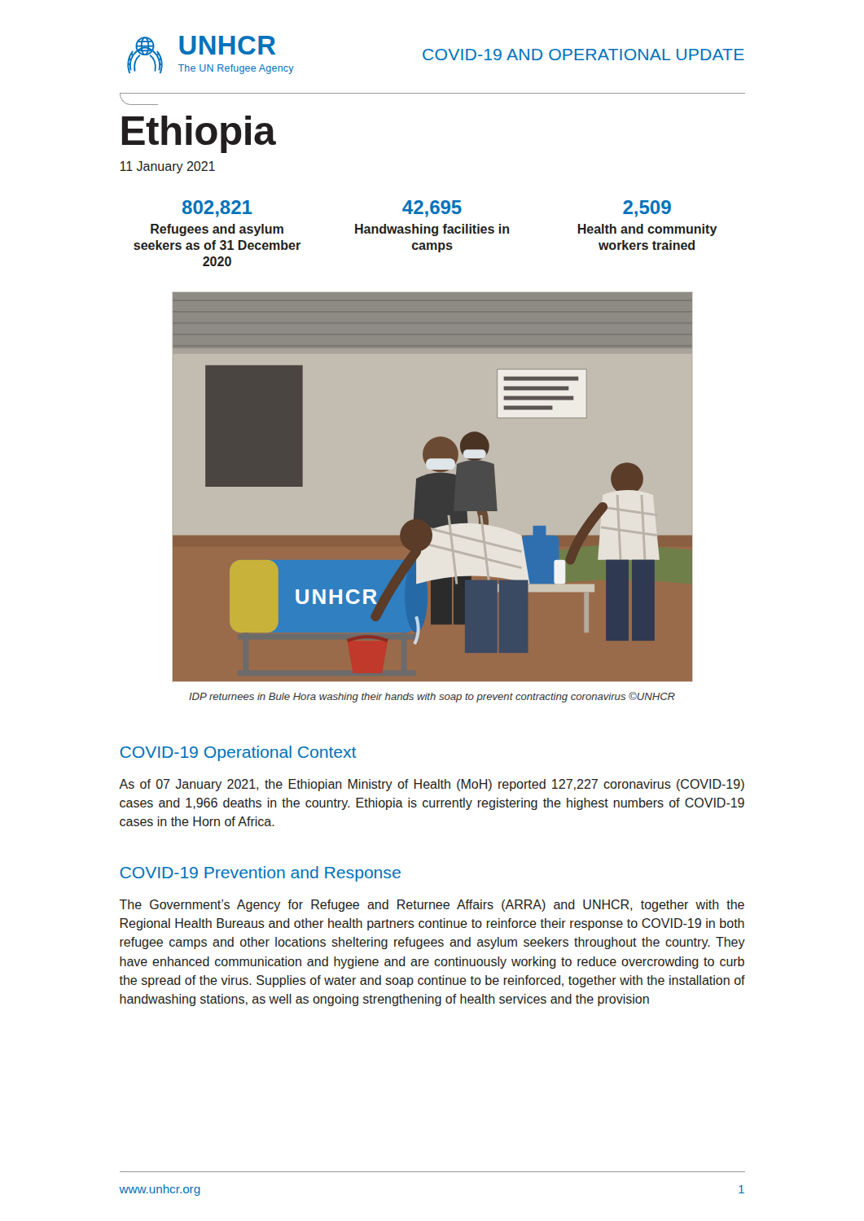UNHCR
The UN Refugee Agency
COVID-19 AND OPERATIONAL UPDATE
Ethiopia
11 January 2021
802,821
Refugees and asylum seekers as of 31 December 2020
42,695
Handwashing facilities in camps
2,509
Health and community workers trained
UNHCR
IDP returnees in Bule Hora washing their hands with soap to prevent contracting coronavirus ©UNHCR
COVID-19 Operational Context
As of 07 January 2021, the Ethiopian Ministry of Health (MoH) reported 127,227 coronavirus (COVID-19) cases and 1,966 deaths in the country. Ethiopia is currently registering the highest numbers of COVID-19 cases in the Horn of Africa.
COVID-19 Prevention and Response
The Government’s Agency for Refugee and Returnee Affairs (ARRA) and UNHCR, together with the Regional Health Bureaus and other health partners continue to reinforce their response to COVID-19 in both refugee camps and other locations sheltering refugees and asylum seekers throughout the country. They have enhanced communication and hygiene and are continuously working to reduce overcrowding to curb the spread of the virus. Supplies of water and soap continue to be reinforced, together with the installation of handwashing stations, as well as ongoing strengthening of health services and the provision
www.unhcr.org 1